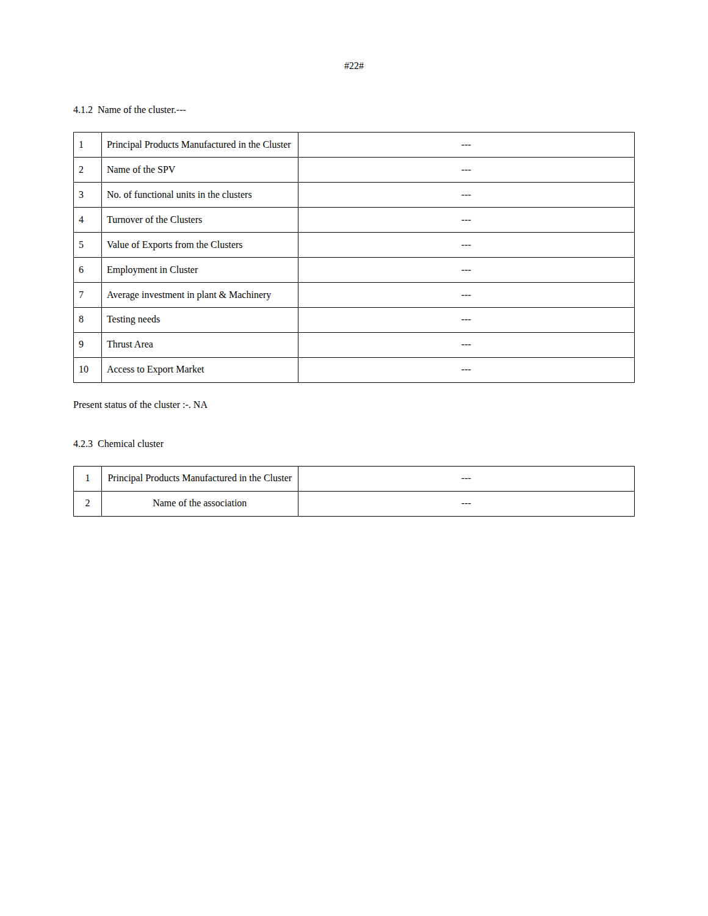#22#
4.1.2 Name of the cluster.---
| 1 | Principal Products Manufactured in the Cluster | --- |
| 2 | Name of the SPV | --- |
| 3 | No. of functional units in the clusters | --- |
| 4 | Turnover of the Clusters | --- |
| 5 | Value of Exports from the Clusters | --- |
| 6 | Employment in Cluster | --- |
| 7 | Average investment in plant & Machinery | --- |
| 8 | Testing needs | --- |
| 9 | Thrust Area | --- |
| 10 | Access to Export Market | --- |
Present status of the cluster :-. NA
4.2.3 Chemical cluster
| 1 | Principal Products Manufactured in the Cluster | --- |
| 2 | Name of the association | --- |